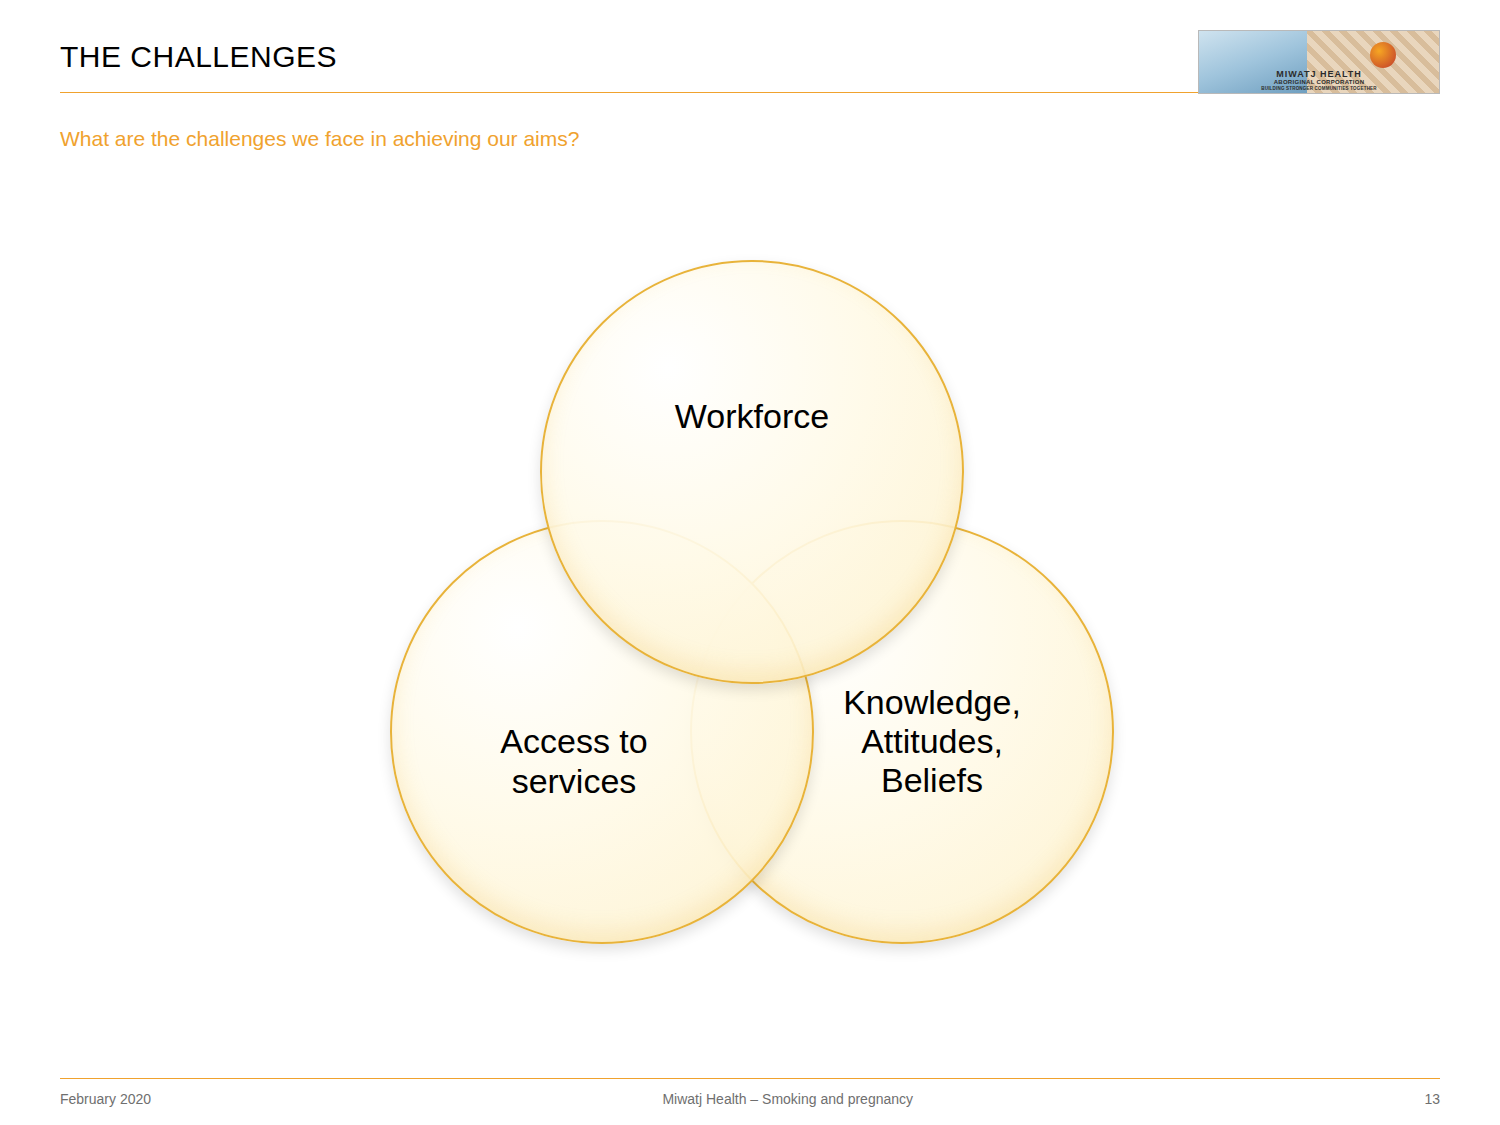MIWATJ HEALTH
ABORIGINAL CORPORATION
BUILDING STRONGER COMMUNITIES TOGETHER
THE CHALLENGES
What are the challenges we face in achieving our aims?
Workforce
Access to
services
Knowledge,
Attitudes,
Beliefs
February 2020
Miwatj Health – Smoking and pregnancy
13